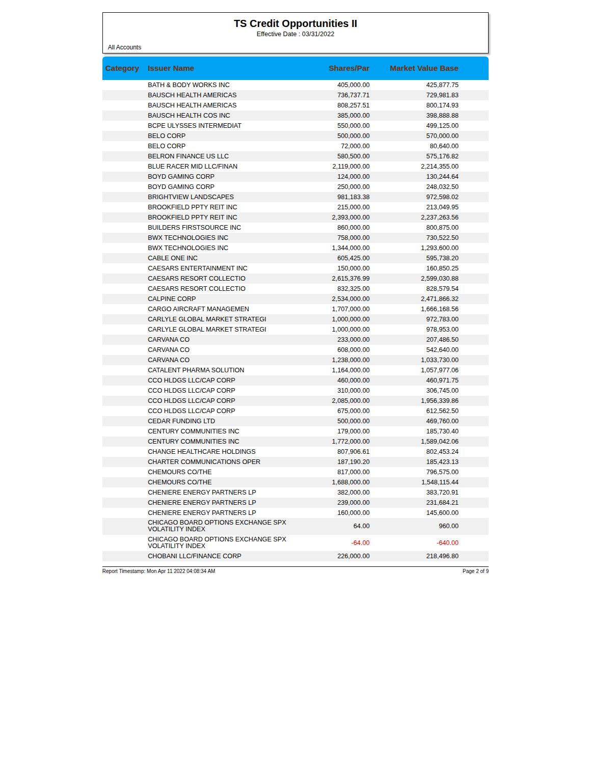TS Credit Opportunities II
Effective Date : 03/31/2022
All Accounts
| Category | Issuer Name | Shares/Par | Market Value Base | |
| --- | --- | --- | --- | --- |
| | BATH & BODY WORKS INC | 405,000.00 | 425,877.75 | |
| | BAUSCH HEALTH AMERICAS | 736,737.71 | 729,981.83 | |
| | BAUSCH HEALTH AMERICAS | 808,257.51 | 800,174.93 | |
| | BAUSCH HEALTH COS INC | 385,000.00 | 398,888.88 | |
| | BCPE ULYSSES INTERMEDIAT | 550,000.00 | 499,125.00 | |
| | BELO CORP | 500,000.00 | 570,000.00 | |
| | BELO CORP | 72,000.00 | 80,640.00 | |
| | BELRON FINANCE US LLC | 580,500.00 | 575,176.82 | |
| | BLUE RACER MID LLC/FINAN | 2,119,000.00 | 2,214,355.00 | |
| | BOYD GAMING CORP | 124,000.00 | 130,244.64 | |
| | BOYD GAMING CORP | 250,000.00 | 248,032.50 | |
| | BRIGHTVIEW LANDSCAPES | 981,183.38 | 972,598.02 | |
| | BROOKFIELD PPTY REIT INC | 215,000.00 | 213,049.95 | |
| | BROOKFIELD PPTY REIT INC | 2,393,000.00 | 2,237,263.56 | |
| | BUILDERS FIRSTSOURCE INC | 860,000.00 | 800,875.00 | |
| | BWX TECHNOLOGIES INC | 758,000.00 | 730,522.50 | |
| | BWX TECHNOLOGIES INC | 1,344,000.00 | 1,293,600.00 | |
| | CABLE ONE INC | 605,425.00 | 595,738.20 | |
| | CAESARS ENTERTAINMENT INC | 150,000.00 | 160,850.25 | |
| | CAESARS RESORT COLLECTIO | 2,615,376.99 | 2,599,030.88 | |
| | CAESARS RESORT COLLECTIO | 832,325.00 | 828,579.54 | |
| | CALPINE CORP | 2,534,000.00 | 2,471,866.32 | |
| | CARGO AIRCRAFT MANAGEMEN | 1,707,000.00 | 1,666,168.56 | |
| | CARLYLE GLOBAL MARKET STRATEGI | 1,000,000.00 | 972,783.00 | |
| | CARLYLE GLOBAL MARKET STRATEGI | 1,000,000.00 | 978,953.00 | |
| | CARVANA CO | 233,000.00 | 207,486.50 | |
| | CARVANA CO | 608,000.00 | 542,640.00 | |
| | CARVANA CO | 1,238,000.00 | 1,033,730.00 | |
| | CATALENT PHARMA SOLUTION | 1,164,000.00 | 1,057,977.06 | |
| | CCO HLDGS LLC/CAP CORP | 460,000.00 | 460,971.75 | |
| | CCO HLDGS LLC/CAP CORP | 310,000.00 | 306,745.00 | |
| | CCO HLDGS LLC/CAP CORP | 2,085,000.00 | 1,956,339.86 | |
| | CCO HLDGS LLC/CAP CORP | 675,000.00 | 612,562.50 | |
| | CEDAR FUNDING LTD | 500,000.00 | 469,760.00 | |
| | CENTURY COMMUNITIES INC | 179,000.00 | 185,730.40 | |
| | CENTURY COMMUNITIES INC | 1,772,000.00 | 1,589,042.06 | |
| | CHANGE HEALTHCARE HOLDINGS | 807,906.61 | 802,453.24 | |
| | CHARTER COMMUNICATIONS OPER | 187,190.20 | 185,423.13 | |
| | CHEMOURS CO/THE | 817,000.00 | 796,575.00 | |
| | CHEMOURS CO/THE | 1,688,000.00 | 1,548,115.44 | |
| | CHENIERE ENERGY PARTNERS LP | 382,000.00 | 383,720.91 | |
| | CHENIERE ENERGY PARTNERS LP | 239,000.00 | 231,684.21 | |
| | CHENIERE ENERGY PARTNERS LP | 160,000.00 | 145,600.00 | |
| | CHICAGO BOARD OPTIONS EXCHANGE SPX VOLATILITY INDEX | 64.00 | 960.00 | |
| | CHICAGO BOARD OPTIONS EXCHANGE SPX VOLATILITY INDEX | -64.00 | -640.00 | |
| | CHOBANI LLC/FINANCE CORP | 226,000.00 | 218,496.80 | |
Report Timestamp: Mon Apr 11 2022 04:08:34 AM
Page 2 of 9